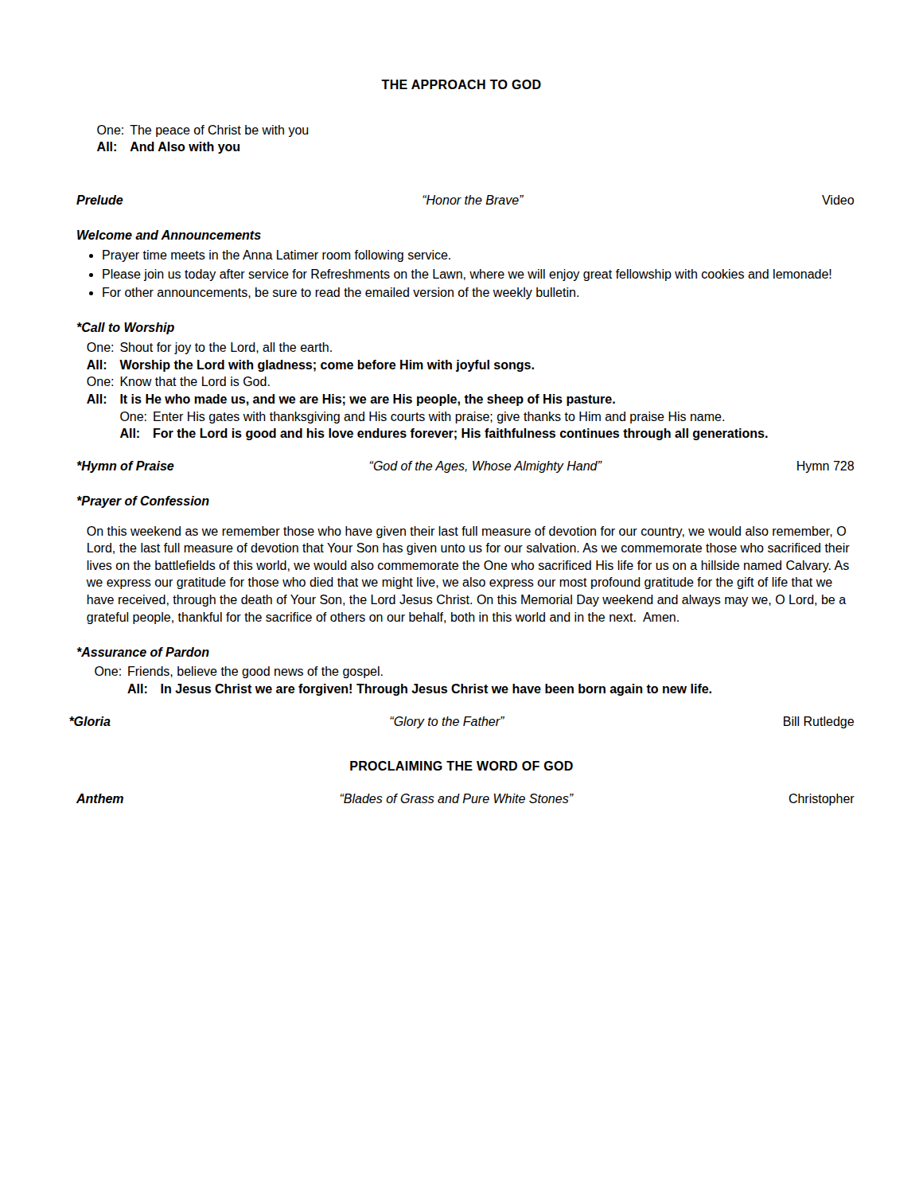THE APPROACH TO GOD
One: The peace of Christ be with you
All: And Also with you
Prelude “Honor the Brave” Video
Welcome and Announcements
Prayer time meets in the Anna Latimer room following service.
Please join us today after service for Refreshments on the Lawn, where we will enjoy great fellowship with cookies and lemonade!
For other announcements, be sure to read the emailed version of the weekly bulletin.
*Call to Worship
One: Shout for joy to the Lord, all the earth.
All: Worship the Lord with gladness; come before Him with joyful songs.
One: Know that the Lord is God.
All: It is He who made us, and we are His; we are His people, the sheep of His pasture.
One: Enter His gates with thanksgiving and His courts with praise; give thanks to Him and praise His name.
All: For the Lord is good and his love endures forever; His faithfulness continues through all generations.
*Hymn of Praise “God of the Ages, Whose Almighty Hand” Hymn 728
*Prayer of Confession
On this weekend as we remember those who have given their last full measure of devotion for our country, we would also remember, O Lord, the last full measure of devotion that Your Son has given unto us for our salvation. As we commemorate those who sacrificed their lives on the battlefields of this world, we would also commemorate the One who sacrificed His life for us on a hillside named Calvary. As we express our gratitude for those who died that we might live, we also express our most profound gratitude for the gift of life that we have received, through the death of Your Son, the Lord Jesus Christ. On this Memorial Day weekend and always may we, O Lord, be a grateful people, thankful for the sacrifice of others on our behalf, both in this world and in the next. Amen.
*Assurance of Pardon
One: Friends, believe the good news of the gospel.
All: In Jesus Christ we are forgiven! Through Jesus Christ we have been born again to new life.
*Gloria “Glory to the Father” Bill Rutledge
PROCLAIMING THE WORD OF GOD
Anthem “Blades of Grass and Pure White Stones” Christopher